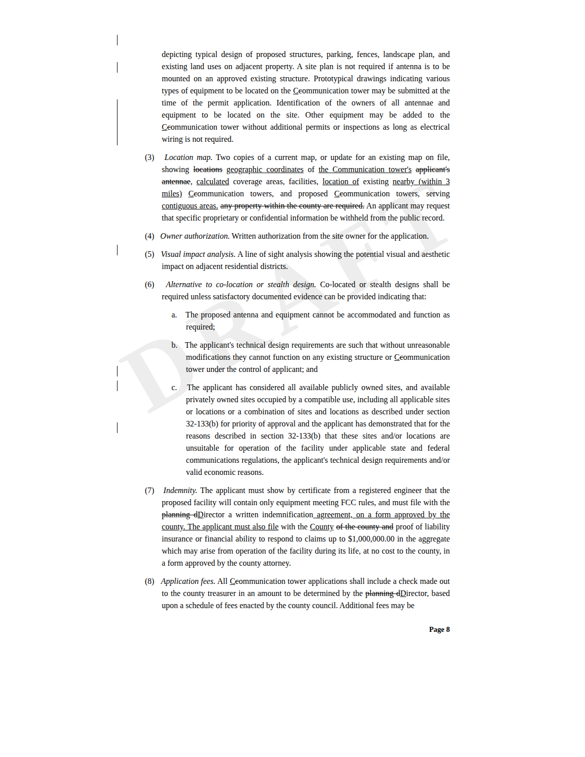DRAFT
depicting typical design of proposed structures, parking, fences, landscape plan, and existing land uses on adjacent property. A site plan is not required if antenna is to be mounted on an approved existing structure. Prototypical drawings indicating various types of equipment to be located on the Ccommunication tower may be submitted at the time of the permit application. Identification of the owners of all antennae and equipment to be located on the site. Other equipment may be added to the Ccommunication tower without additional permits or inspections as long as electrical wiring is not required.
(3) Location map. Two copies of a current map, or update for an existing map on file, showing locations geographic coordinates of the Communication tower's applicant's antennae, calculated coverage areas, facilities, location of existing nearby (within 3 miles) Ccommunication towers, and proposed Ccommunication towers, serving contiguous areas. any property within the county are required. An applicant may request that specific proprietary or confidential information be withheld from the public record.
(4) Owner authorization. Written authorization from the site owner for the application.
(5) Visual impact analysis. A line of sight analysis showing the potential visual and aesthetic impact on adjacent residential districts.
(6) Alternative to co-location or stealth design. Co-located or stealth designs shall be required unless satisfactory documented evidence can be provided indicating that:
a. The proposed antenna and equipment cannot be accommodated and function as required;
b. The applicant's technical design requirements are such that without unreasonable modifications they cannot function on any existing structure or Ccommunication tower under the control of applicant; and
c. The applicant has considered all available publicly owned sites, and available privately owned sites occupied by a compatible use, including all applicable sites or locations or a combination of sites and locations as described under section 32-133(b) for priority of approval and the applicant has demonstrated that for the reasons described in section 32-133(b) that these sites and/or locations are unsuitable for operation of the facility under applicable state and federal communications regulations, the applicant's technical design requirements and/or valid economic reasons.
(7) Indemnity. The applicant must show by certificate from a registered engineer that the proposed facility will contain only equipment meeting FCC rules, and must file with the planning dDirector a written indemnification agreement, on a form approved by the county. The applicant must also file with the County of the county and proof of liability insurance or financial ability to respond to claims up to $1,000,000.00 in the aggregate which may arise from operation of the facility during its life, at no cost to the county, in a form approved by the county attorney.
(8) Application fees. All Ccommunication tower applications shall include a check made out to the county treasurer in an amount to be determined by the planning dDirector, based upon a schedule of fees enacted by the county council. Additional fees may be
Page 8